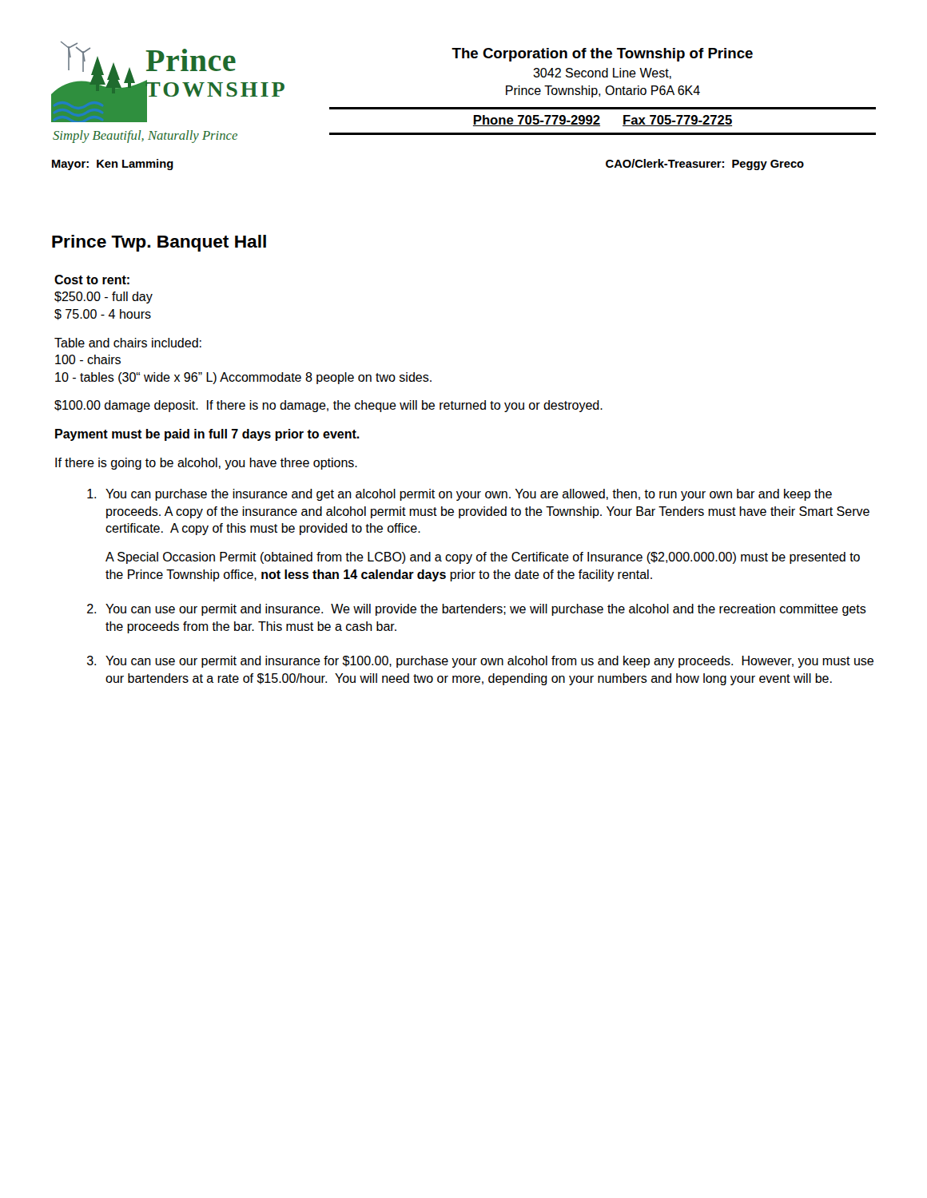Prince
TOWNSHIP
Simply Beautiful, Naturally Prince
The Corporation of the Township of Prince
3042 Second Line West,
Prince Township, Ontario P6A 6K4
Phone 705-779-2992 Fax 705-779-2725
Mayor: Ken Lamming
CAO/Clerk-Treasurer: Peggy Greco
Prince Twp. Banquet Hall
Cost to rent:
$250.00 - full day
$ 75.00 - 4 hours
Table and chairs included:
100 - chairs
10 - tables (30“ wide x 96” L) Accommodate 8 people on two sides.
$100.00 damage deposit. If there is no damage, the cheque will be returned to you or destroyed.
Payment must be paid in full 7 days prior to event.
If there is going to be alcohol, you have three options.
You can purchase the insurance and get an alcohol permit on your own. You are allowed, then, to run your own bar and keep the proceeds. A copy of the insurance and alcohol permit must be provided to the Township. Your Bar Tenders must have their Smart Serve certificate. A copy of this must be provided to the office.
A Special Occasion Permit (obtained from the LCBO) and a copy of the Certificate of Insurance ($2,000.000.00) must be presented to the Prince Township office, not less than 14 calendar days prior to the date of the facility rental.
You can use our permit and insurance. We will provide the bartenders; we will purchase the alcohol and the recreation committee gets the proceeds from the bar. This must be a cash bar.
You can use our permit and insurance for $100.00, purchase your own alcohol from us and keep any proceeds. However, you must use our bartenders at a rate of $15.00/hour. You will need two or more, depending on your numbers and how long your event will be.